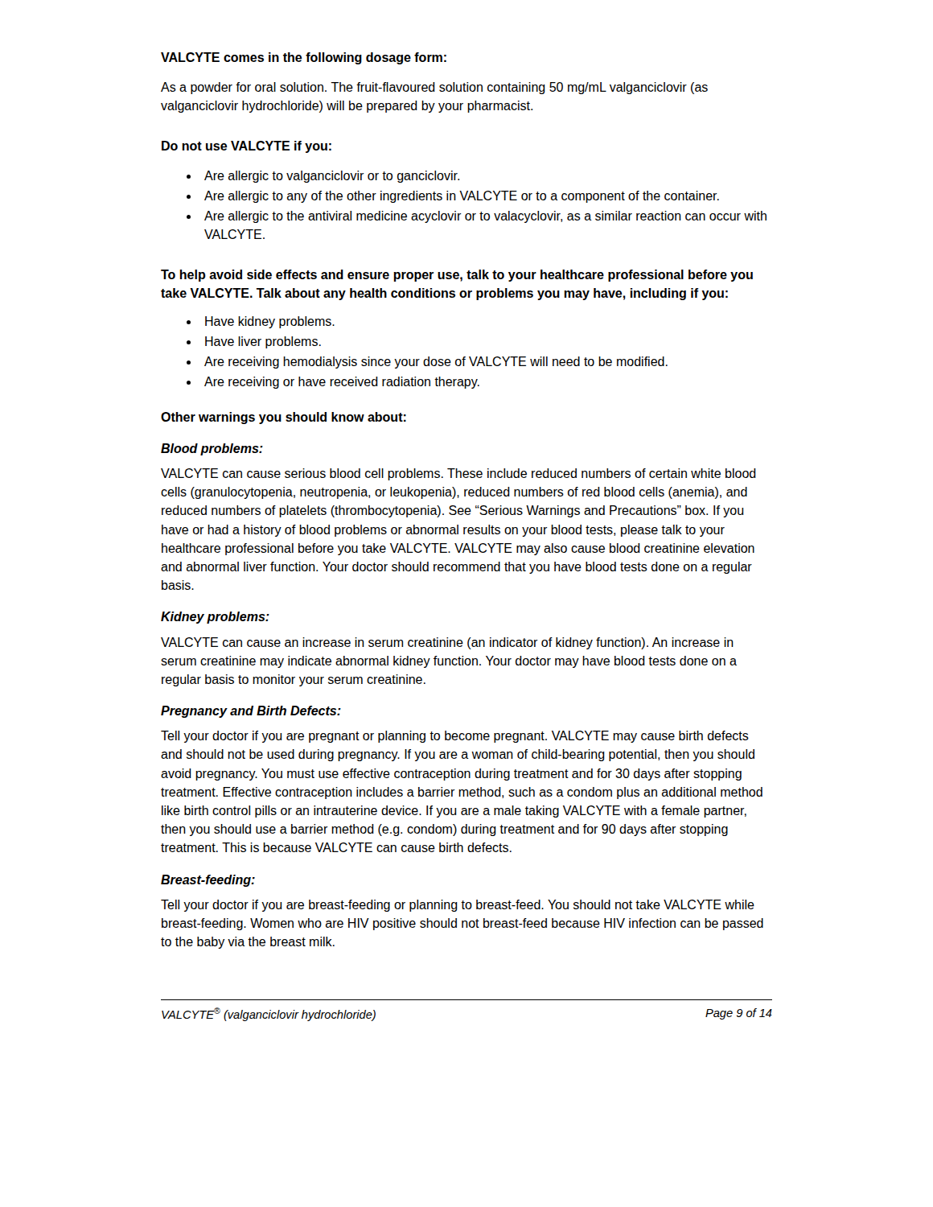VALCYTE comes in the following dosage form:
As a powder for oral solution. The fruit-flavoured solution containing 50 mg/mL valganciclovir (as valganciclovir hydrochloride) will be prepared by your pharmacist.
Do not use VALCYTE if you:
Are allergic to valganciclovir or to ganciclovir.
Are allergic to any of the other ingredients in VALCYTE or to a component of the container.
Are allergic to the antiviral medicine acyclovir or to valacyclovir, as a similar reaction can occur with VALCYTE.
To help avoid side effects and ensure proper use, talk to your healthcare professional before you take VALCYTE. Talk about any health conditions or problems you may have, including if you:
Have kidney problems.
Have liver problems.
Are receiving hemodialysis since your dose of VALCYTE will need to be modified.
Are receiving or have received radiation therapy.
Other warnings you should know about:
Blood problems:
VALCYTE can cause serious blood cell problems. These include reduced numbers of certain white blood cells (granulocytopenia, neutropenia, or leukopenia), reduced numbers of red blood cells (anemia), and reduced numbers of platelets (thrombocytopenia). See “Serious Warnings and Precautions” box. If you have or had a history of blood problems or abnormal results on your blood tests, please talk to your healthcare professional before you take VALCYTE. VALCYTE may also cause blood creatinine elevation and abnormal liver function. Your doctor should recommend that you have blood tests done on a regular basis.
Kidney problems:
VALCYTE can cause an increase in serum creatinine (an indicator of kidney function). An increase in serum creatinine may indicate abnormal kidney function. Your doctor may have blood tests done on a regular basis to monitor your serum creatinine.
Pregnancy and Birth Defects:
Tell your doctor if you are pregnant or planning to become pregnant. VALCYTE may cause birth defects and should not be used during pregnancy. If you are a woman of child-bearing potential, then you should avoid pregnancy. You must use effective contraception during treatment and for 30 days after stopping treatment. Effective contraception includes a barrier method, such as a condom plus an additional method like birth control pills or an intrauterine device. If you are a male taking VALCYTE with a female partner, then you should use a barrier method (e.g. condom) during treatment and for 90 days after stopping treatment. This is because VALCYTE can cause birth defects.
Breast-feeding:
Tell your doctor if you are breast-feeding or planning to breast-feed. You should not take VALCYTE while breast-feeding. Women who are HIV positive should not breast-feed because HIV infection can be passed to the baby via the breast milk.
VALCYTE® (valganciclovir hydrochloride) Page 9 of 14